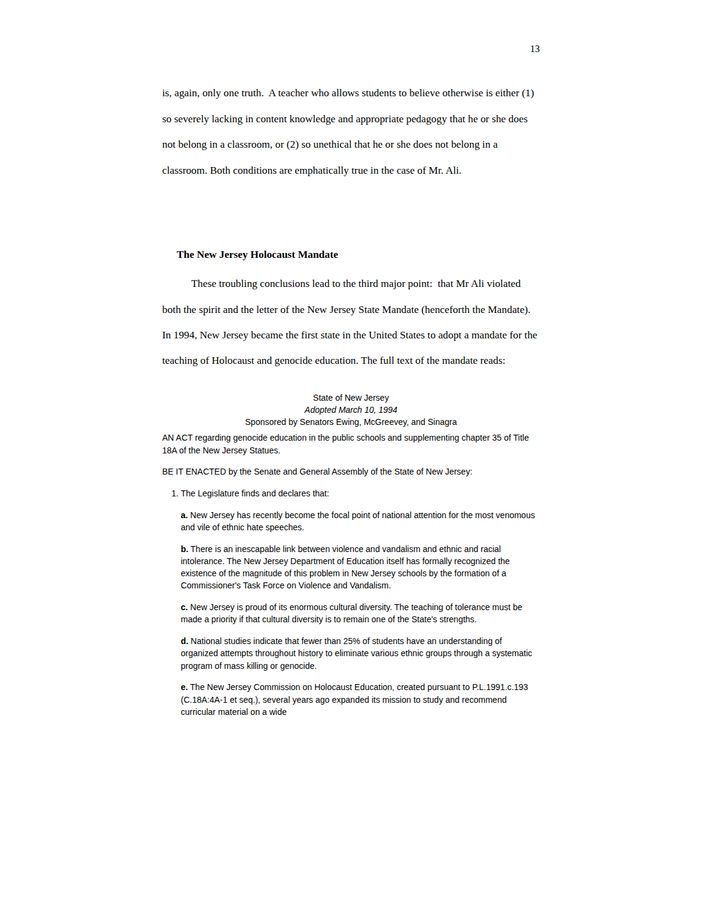13
is, again, only one truth. A teacher who allows students to believe otherwise is either (1) so severely lacking in content knowledge and appropriate pedagogy that he or she does not belong in a classroom, or (2) so unethical that he or she does not belong in a classroom. Both conditions are emphatically true in the case of Mr. Ali.
The New Jersey Holocaust Mandate
These troubling conclusions lead to the third major point: that Mr Ali violated both the spirit and the letter of the New Jersey State Mandate (henceforth the Mandate). In 1994, New Jersey became the first state in the United States to adopt a mandate for the teaching of Holocaust and genocide education. The full text of the mandate reads:
State of New Jersey
Adopted March 10, 1994
Sponsored by Senators Ewing, McGreevey, and Sinagra
AN ACT regarding genocide education in the public schools and supplementing chapter 35 of Title 18A of the New Jersey Statues.
BE IT ENACTED by the Senate and General Assembly of the State of New Jersey:
The Legislature finds and declares that:
a. New Jersey has recently become the focal point of national attention for the most venomous and vile of ethnic hate speeches.
b. There is an inescapable link between violence and vandalism and ethnic and racial intolerance. The New Jersey Department of Education itself has formally recognized the existence of the magnitude of this problem in New Jersey schools by the formation of a Commissioner's Task Force on Violence and Vandalism.
c. New Jersey is proud of its enormous cultural diversity. The teaching of tolerance must be made a priority if that cultural diversity is to remain one of the State's strengths.
d. National studies indicate that fewer than 25% of students have an understanding of organized attempts throughout history to eliminate various ethnic groups through a systematic program of mass killing or genocide.
e. The New Jersey Commission on Holocaust Education, created pursuant to P.L.1991.c.193 (C.18A:4A-1 et seq.), several years ago expanded its mission to study and recommend curricular material on a wide